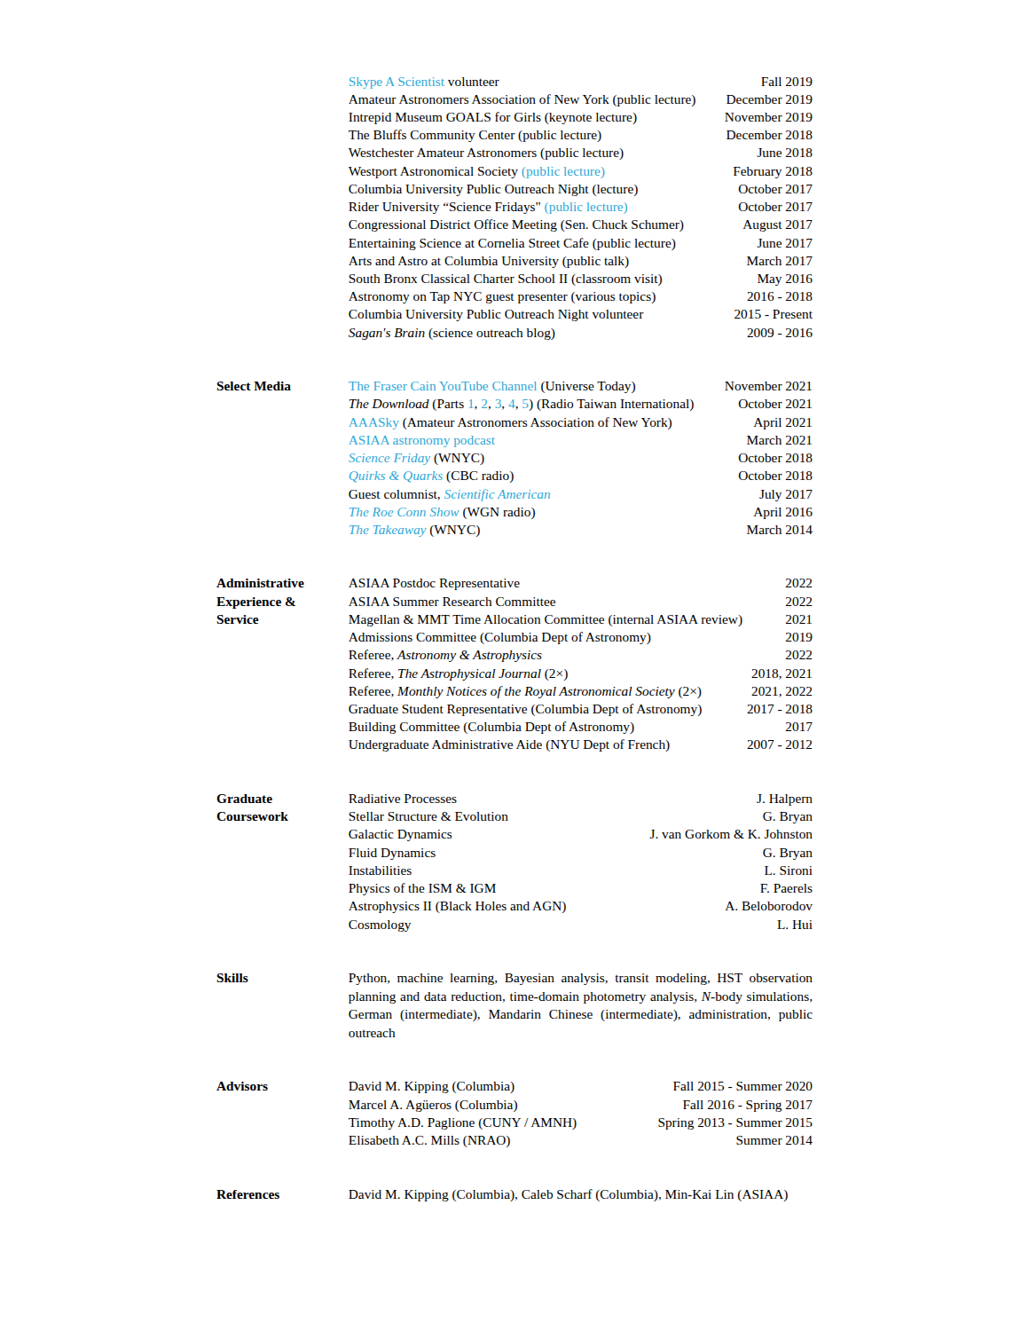| | / Skype A Scientist volunteer / Fall 2019 / / Amateur Astronomers Association of New York (public lecture) / December 2019 / / Intrepid Museum GOALS for Girls (keynote lecture) / November 2019 / / The Bluffs Community Center (public lecture) / December 2018 / / Westchester Amateur Astronomers (public lecture) / June 2018 / / Westport Astronomical Society (public lecture) / February 2018 / / Columbia University Public Outreach Night (lecture) / October 2017 / / Rider University “Science Fridays" (public lecture) / October 2017 / / Congressional District Office Meeting (Sen. Chuck Schumer) / August 2017 / / Entertaining Science at Cornelia Street Cafe (public lecture) / June 2017 / / Arts and Astro at Columbia University (public talk) / March 2017 / / South Bronx Classical Charter School II (classroom visit) / May 2016 / / Astronomy on Tap NYC guest presenter (various topics) / 2016 - 2018 / / Columbia University Public Outreach Night volunteer / 2015 - Present / / Sagan's Brain (science outreach blog) / 2009 - 2016 / |
| Select Media | / The Fraser Cain YouTube Channel (Universe Today) / November 2021 / / The Download (Parts 1 , 2 , 3 , 4 , 5 ) (Radio Taiwan International) / October 2021 / / AAASky (Amateur Astronomers Association of New York) / April 2021 / / ASIAA astronomy podcast / March 2021 / / Science Friday (WNYC) / October 2018 / / Quirks & Quarks (CBC radio) / October 2018 / / Guest columnist, Scientific American / July 2017 / / The Roe Conn Show (WGN radio) / April 2016 / / The Takeaway (WNYC) / March 2014 / |
| Administrative Experience & Service | / ASIAA Postdoc Representative / 2022 / / ASIAA Summer Research Committee / 2022 / / Magellan & MMT Time Allocation Committee (internal ASIAA review) / 2021 / / Admissions Committee (Columbia Dept of Astronomy) / 2019 / / Referee, Astronomy & Astrophysics / 2022 / / Referee, The Astrophysical Journal (2×) / 2018, 2021 / / Referee, Monthly Notices of the Royal Astronomical Society (2×) / 2021, 2022 / / Graduate Student Representative (Columbia Dept of Astronomy) / 2017 - 2018 / / Building Committee (Columbia Dept of Astronomy) / 2017 / / Undergraduate Administrative Aide (NYU Dept of French) / 2007 - 2012 / |
| Graduate Coursework | / Radiative Processes / J. Halpern / / Stellar Structure & Evolution / G. Bryan / / Galactic Dynamics / J. van Gorkom & K. Johnston / / Fluid Dynamics / G. Bryan / / Instabilities / L. Sironi / / Physics of the ISM & IGM / F. Paerels / / Astrophysics II (Black Holes and AGN) / A. Beloborodov / / Cosmology / L. Hui / |
| Skills | Python, machine learning, Bayesian analysis, transit modeling, HST observation planning and data reduction, time-domain photometry analysis, N -body simulations, German (intermediate), Mandarin Chinese (intermediate), administration, public outreach |
| Advisors | / David M. Kipping (Columbia) / Fall 2015 - Summer 2020 / / Marcel A. Agüeros (Columbia) / Fall 2016 - Spring 2017 / / Timothy A.D. Paglione (CUNY / AMNH) / Spring 2013 - Summer 2015 / / Elisabeth A.C. Mills (NRAO) / Summer 2014 / |
| References | David M. Kipping (Columbia), Caleb Scharf (Columbia), Min-Kai Lin (ASIAA) |